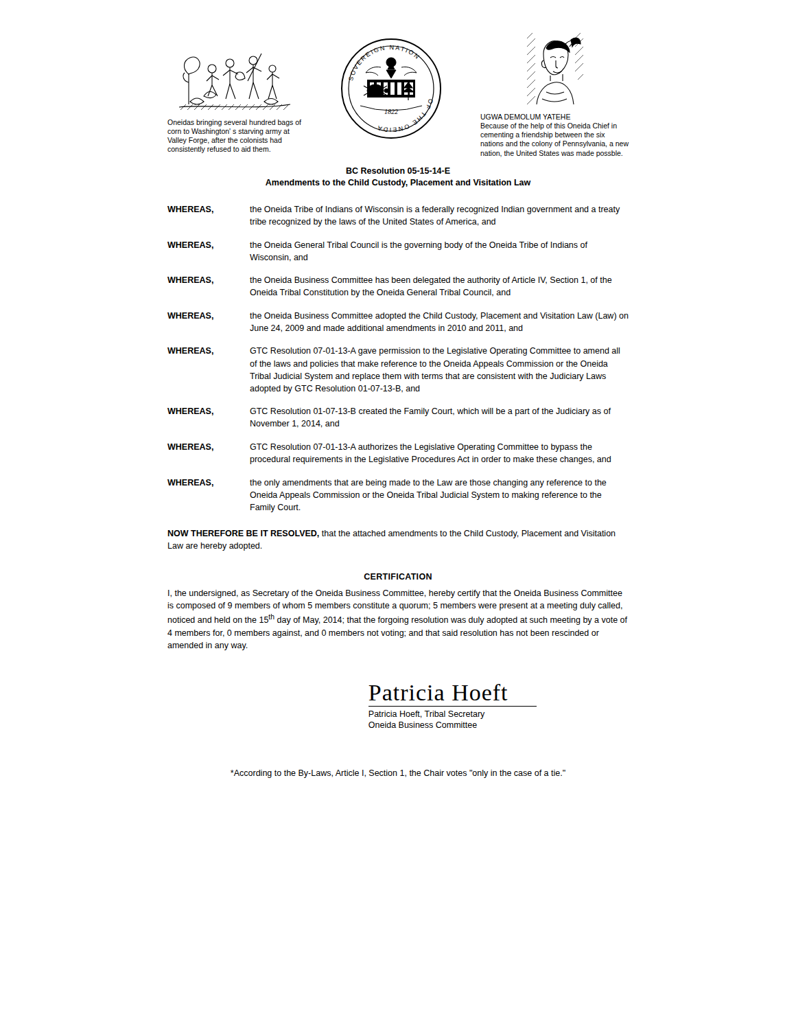Oneidas bringing several hundred bags of corn to Washington' s starving army at Valley Forge, after the colonists had consistently refused to aid them.
SOVEREIGN NATION OF THE ONEIDA 1822
UGWA DEMOLUM YATEHE
Because of the help of this Oneida Chief in cementing a friendship between the six nations and the colony of Pennsylvania, a new nation, the United States was made possble.
BC Resolution 05-15-14-E Amendments to the Child Custody, Placement and Visitation Law
| WHEREAS, | the Oneida Tribe of Indians of Wisconsin is a federally recognized Indian government and a treaty tribe recognized by the laws of the United States of America, and |
| WHEREAS, | the Oneida General Tribal Council is the governing body of the Oneida Tribe of Indians of Wisconsin, and |
| WHEREAS, | the Oneida Business Committee has been delegated the authority of Article IV, Section 1, of the Oneida Tribal Constitution by the Oneida General Tribal Council, and |
| WHEREAS, | the Oneida Business Committee adopted the Child Custody, Placement and Visitation Law (Law) on June 24, 2009 and made additional amendments in 2010 and 2011, and |
| WHEREAS, | GTC Resolution 07-01-13-A gave permission to the Legislative Operating Committee to amend all of the laws and policies that make reference to the Oneida Appeals Commission or the Oneida Tribal Judicial System and replace them with terms that are consistent with the Judiciary Laws adopted by GTC Resolution 01-07-13-B, and |
| WHEREAS, | GTC Resolution 01-07-13-B created the Family Court, which will be a part of the Judiciary as of November 1, 2014, and |
| WHEREAS, | GTC Resolution 07-01-13-A authorizes the Legislative Operating Committee to bypass the procedural requirements in the Legislative Procedures Act in order to make these changes, and |
| WHEREAS, | the only amendments that are being made to the Law are those changing any reference to the Oneida Appeals Commission or the Oneida Tribal Judicial System to making reference to the Family Court. |
NOW THEREFORE BE IT RESOLVED, that the attached amendments to the Child Custody, Placement and Visitation Law are hereby adopted.
CERTIFICATION
I, the undersigned, as Secretary of the Oneida Business Committee, hereby certify that the Oneida Business Committee is composed of 9 members of whom 5 members constitute a quorum; 5 members were present at a meeting duly called, noticed and held on the 15th day of May, 2014; that the forgoing resolution was duly adopted at such meeting by a vote of 4 members for, 0 members against, and 0 members not voting; and that said resolution has not been rescinded or amended in any way.
Patricia Hoeft
Patricia Hoeft, Tribal Secretary
Oneida Business Committee
*According to the By-Laws, Article I, Section 1, the Chair votes "only in the case of a tie."